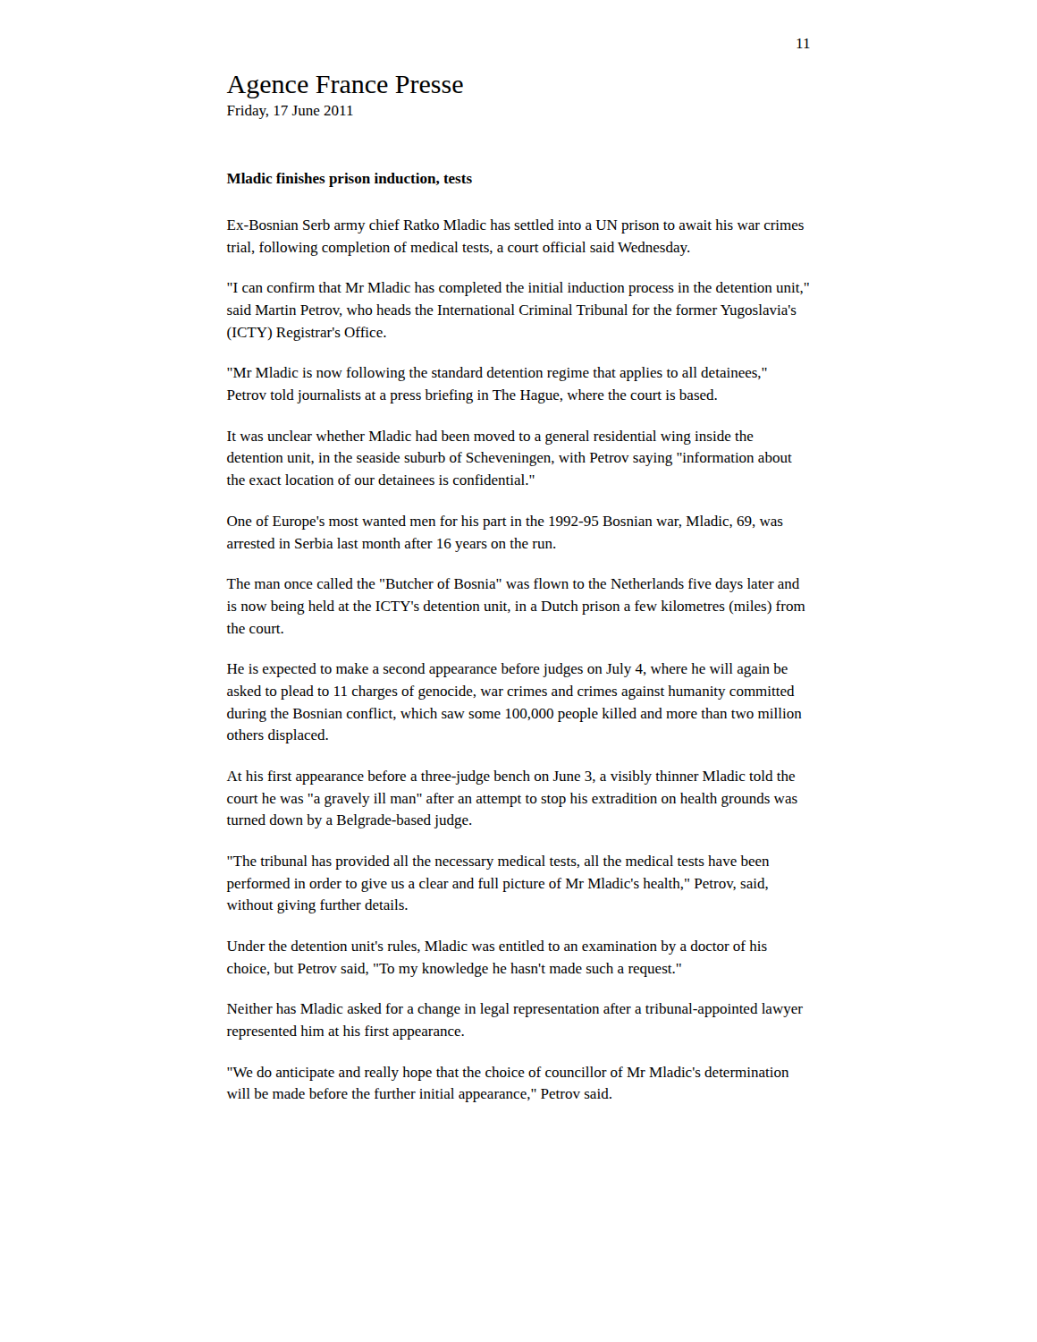11
Agence France Presse
Friday, 17 June 2011
Mladic finishes prison induction, tests
Ex-Bosnian Serb army chief Ratko Mladic has settled into a UN prison to await his war crimes trial, following completion of medical tests, a court official said Wednesday.
"I can confirm that Mr Mladic has completed the initial induction process in the detention unit," said Martin Petrov, who heads the International Criminal Tribunal for the former Yugoslavia's (ICTY) Registrar's Office.
"Mr Mladic is now following the standard detention regime that applies to all detainees," Petrov told journalists at a press briefing in The Hague, where the court is based.
It was unclear whether Mladic had been moved to a general residential wing inside the detention unit, in the seaside suburb of Scheveningen, with Petrov saying "information about the exact location of our detainees is confidential."
One of Europe's most wanted men for his part in the 1992-95 Bosnian war, Mladic, 69, was arrested in Serbia last month after 16 years on the run.
The man once called the "Butcher of Bosnia" was flown to the Netherlands five days later and is now being held at the ICTY's detention unit, in a Dutch prison a few kilometres (miles) from the court.
He is expected to make a second appearance before judges on July 4, where he will again be asked to plead to 11 charges of genocide, war crimes and crimes against humanity committed during the Bosnian conflict, which saw some 100,000 people killed and more than two million others displaced.
At his first appearance before a three-judge bench on June 3, a visibly thinner Mladic told the court he was "a gravely ill man" after an attempt to stop his extradition on health grounds was turned down by a Belgrade-based judge.
"The tribunal has provided all the necessary medical tests, all the medical tests have been performed in order to give us a clear and full picture of Mr Mladic's health," Petrov, said, without giving further details.
Under the detention unit's rules, Mladic was entitled to an examination by a doctor of his choice, but Petrov said, "To my knowledge he hasn't made such a request."
Neither has Mladic asked for a change in legal representation after a tribunal-appointed lawyer represented him at his first appearance.
"We do anticipate and really hope that the choice of councillor of Mr Mladic's determination will be made before the further initial appearance," Petrov said.